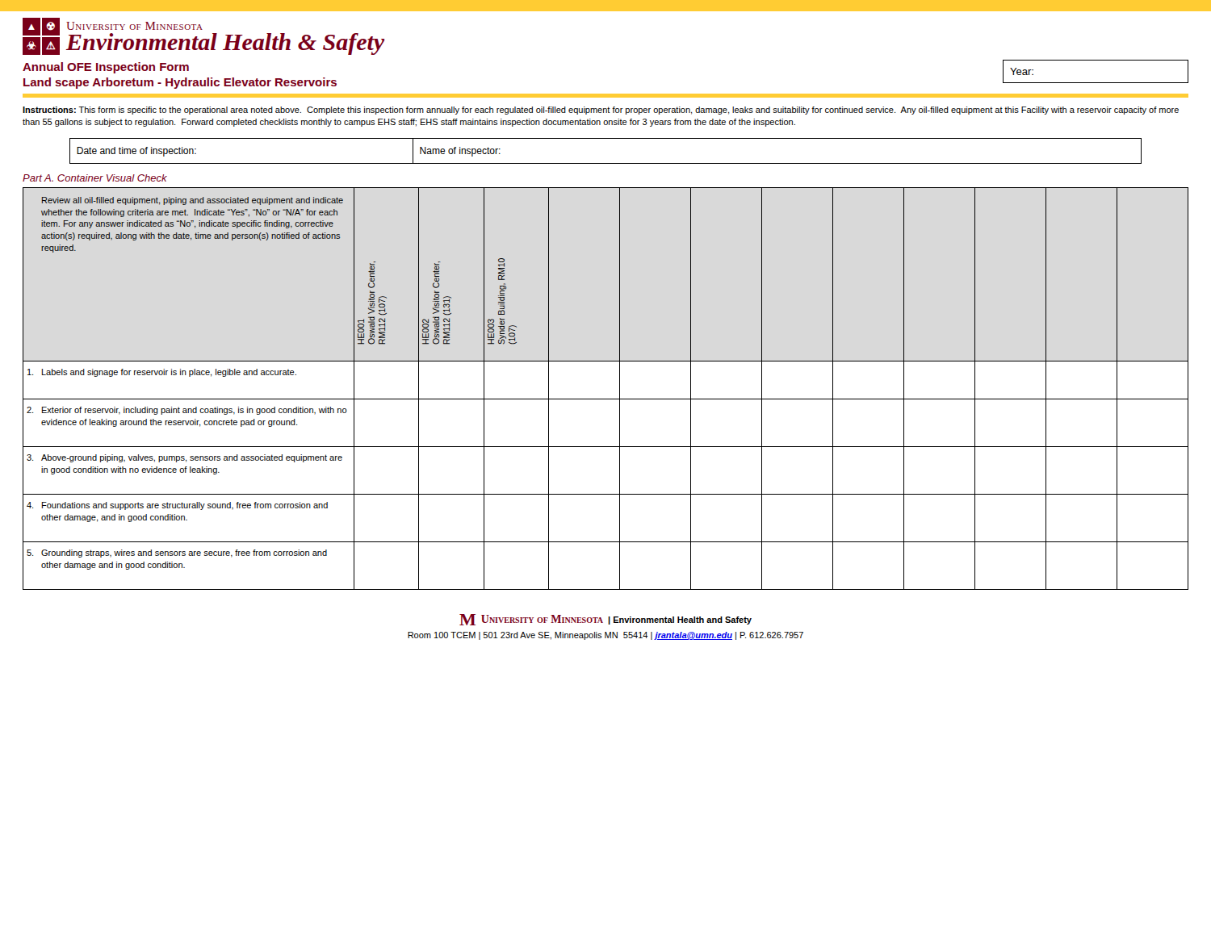▲
☢
☣
⚠
University of Minnesota
Environmental Health & Safety
Annual OFE Inspection Form
Land scape Arboretum - Hydraulic Elevator Reservoirs
Year:
Instructions: This form is specific to the operational area noted above. Complete this inspection form annually for each regulated oil-filled equipment for proper operation, damage, leaks and suitability for continued service. Any oil-filled equipment at this Facility with a reservoir capacity of more than 55 gallons is subject to regulation. Forward completed checklists monthly to campus EHS staff; EHS staff maintains inspection documentation onsite for 3 years from the date of the inspection.
| Date and time of inspection: | Name of inspector: |
Part A. Container Visual Check
| Review all oil-filled equipment, piping and associated equipment and indicate whether the following criteria are met. Indicate “Yes”, “No” or “N/A” for each item. For any answer indicated as “No”, indicate specific finding, corrective action(s) required, along with the date, time and person(s) notified of actions required. | HE001 Oswald Visitor Center, RM112 (107) | HE002 Oswald Visitor Center, RM112 (131) | HE003 Synder Building, RM10 (107) | | | | | | | | | |
| --- | --- | --- | --- | --- | --- | --- | --- | --- | --- | --- | --- | --- |
| 1. Labels and signage for reservoir is in place, legible and accurate. | | | | | | | | | | | | |
| 2. Exterior of reservoir, including paint and coatings, is in good condition, with no evidence of leaking around the reservoir, concrete pad or ground. | | | | | | | | | | | | |
| 3. Above-ground piping, valves, pumps, sensors and associated equipment are in good condition with no evidence of leaking. | | | | | | | | | | | | |
| 4. Foundations and supports are structurally sound, free from corrosion and other damage, and in good condition. | | | | | | | | | | | | |
| 5. Grounding straps, wires and sensors are secure, free from corrosion and other damage and in good condition. | | | | | | | | | | | | |
M University of Minnesota | Environmental Health and Safety
Room 100 TCEM | 501 23rd Ave SE, Minneapolis MN 55414 | jrantala@umn.edu | P. 612.626.7957